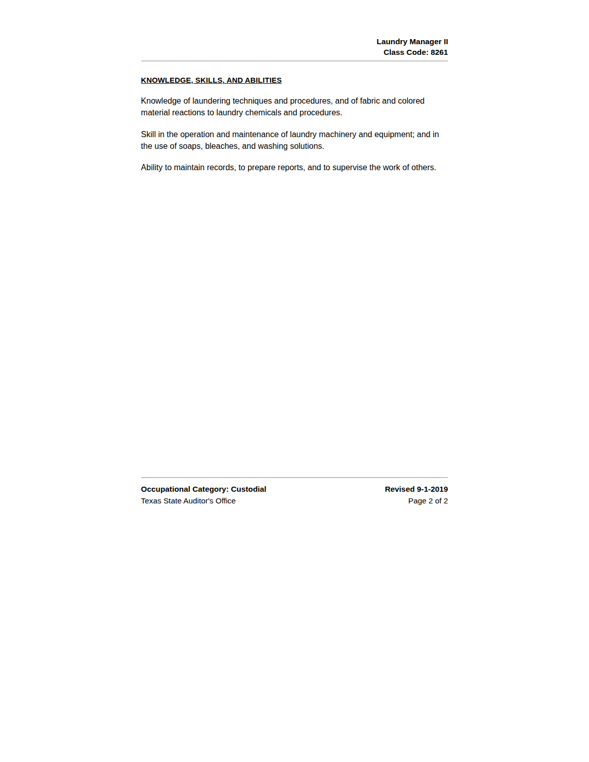Laundry Manager II
Class Code: 8261
KNOWLEDGE, SKILLS, AND ABILITIES
Knowledge of laundering techniques and procedures, and of fabric and colored material reactions to laundry chemicals and procedures.
Skill in the operation and maintenance of laundry machinery and equipment; and in the use of soaps, bleaches, and washing solutions.
Ability to maintain records, to prepare reports, and to supervise the work of others.
Occupational Category: Custodial Revised 9-1-2019
Texas State Auditor's Office Page 2 of 2